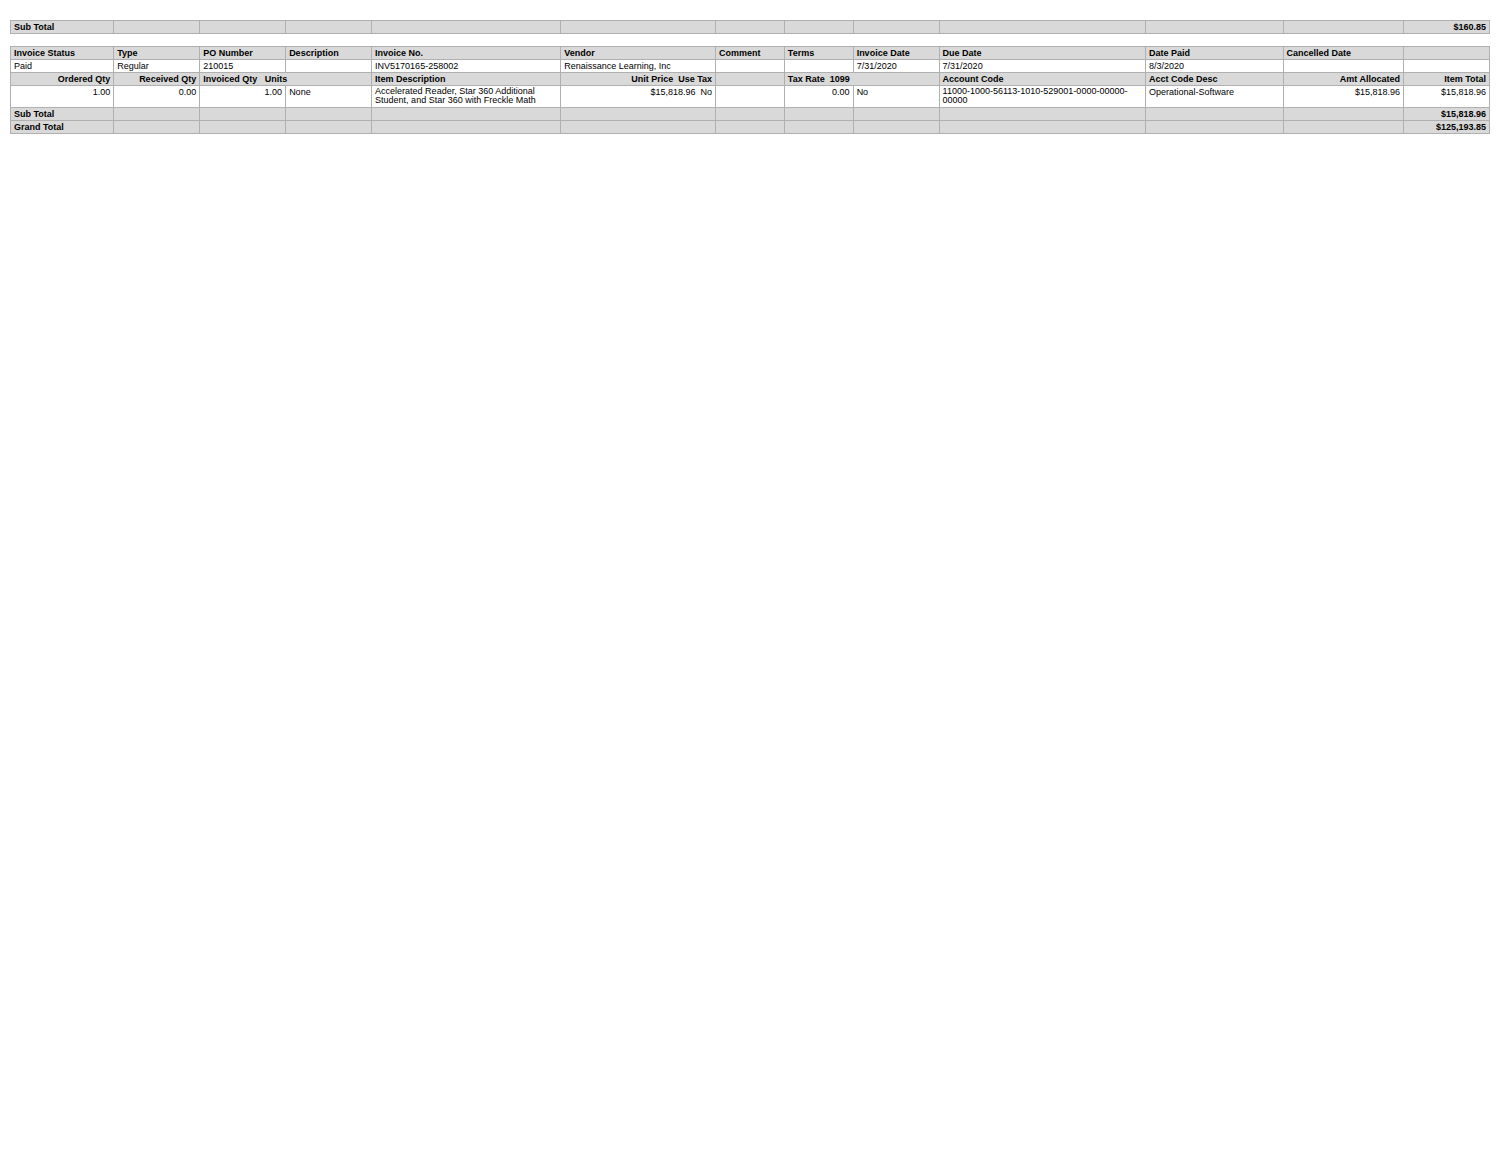| Sub Total | | | | | | | | | | | | $160.85 |
| Invoice Status | Type | PO Number | Description | Invoice No. | Vendor | Comment | Terms | Invoice Date | Due Date | Date Paid | Cancelled Date | |
| Paid | Regular | 210015 | | INV5170165-258002 | Renaissance Learning, Inc | | | 7/31/2020 | 7/31/2020 | 8/3/2020 | | |
| Ordered Qty | Received Qty | Invoiced Qty Units | Item Description | Unit Price Use Tax | | Tax Rate 1099 | Account Code | Acct Code Desc | Amt Allocated | Item Total |
| 1.00 | 0.00 | 1.00 | None | Accelerated Reader, Star 360 Additional Student, and Star 360 with Freckle Math | $15,818.96 No | | 0.00 | No | 11000-1000-56113-1010-529001-0000-00000-00000 | Operational-Software | $15,818.96 | $15,818.96 |
| Sub Total | | | | | | | | | | | | $15,818.96 |
| Grand Total | | | | | | | | | | | | $125,193.85 |